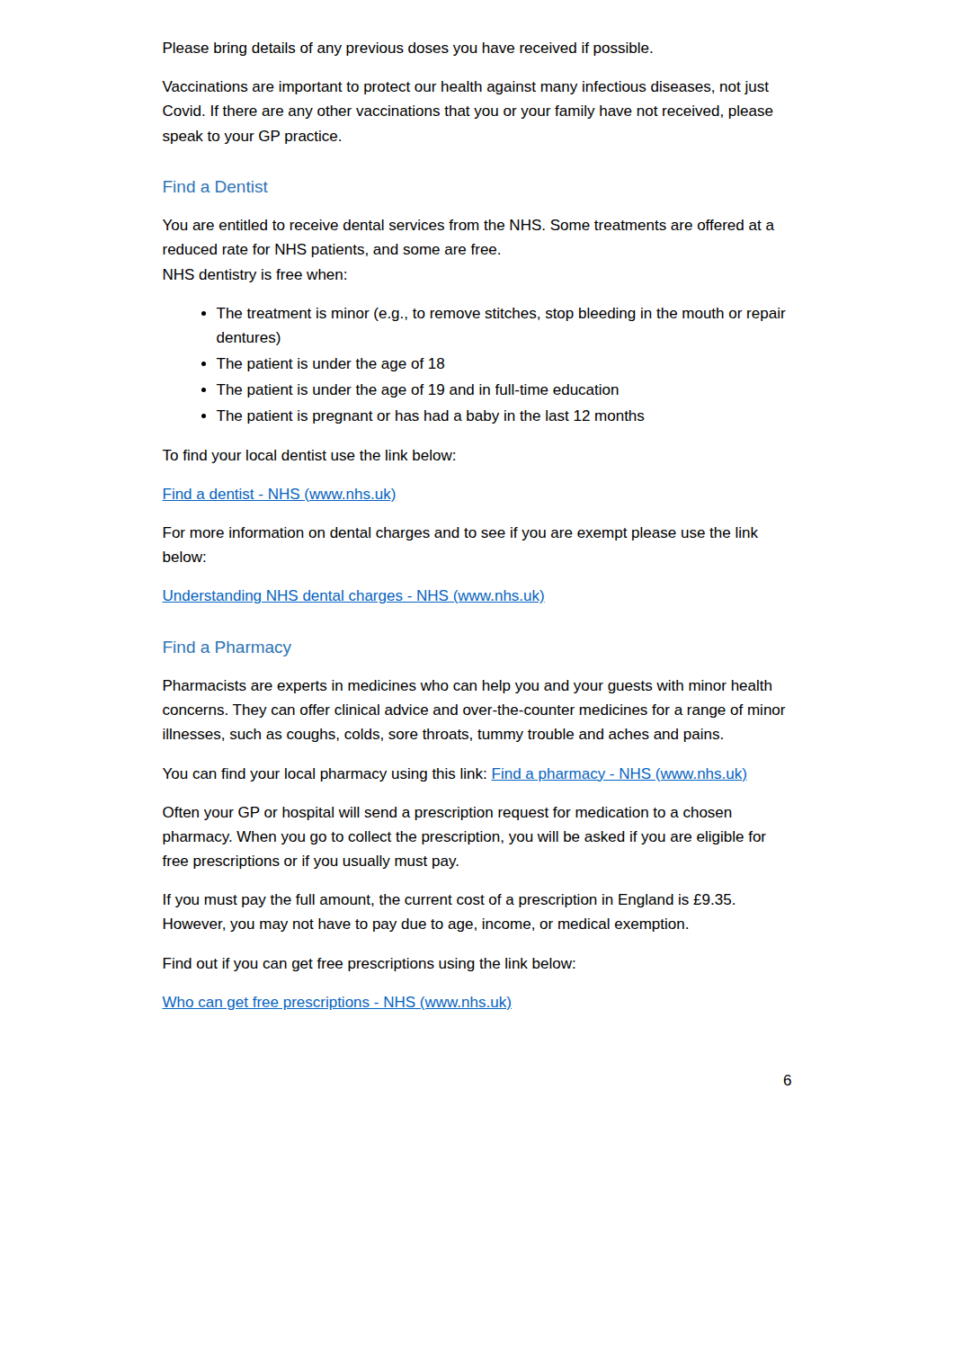Please bring details of any previous doses you have received if possible.
Vaccinations are important to protect our health against many infectious diseases, not just Covid. If there are any other vaccinations that you or your family have not received, please speak to your GP practice.
Find a Dentist
You are entitled to receive dental services from the NHS. Some treatments are offered at a reduced rate for NHS patients, and some are free.
NHS dentistry is free when:
The treatment is minor (e.g., to remove stitches, stop bleeding in the mouth or repair dentures)
The patient is under the age of 18
The patient is under the age of 19 and in full-time education
The patient is pregnant or has had a baby in the last 12 months
To find your local dentist use the link below:
Find a dentist - NHS (www.nhs.uk)
For more information on dental charges and to see if you are exempt please use the link below:
Understanding NHS dental charges - NHS (www.nhs.uk)
Find a Pharmacy
Pharmacists are experts in medicines who can help you and your guests with minor health concerns. They can offer clinical advice and over-the-counter medicines for a range of minor illnesses, such as coughs, colds, sore throats, tummy trouble and aches and pains.
You can find your local pharmacy using this link: Find a pharmacy - NHS (www.nhs.uk)
Often your GP or hospital will send a prescription request for medication to a chosen pharmacy. When you go to collect the prescription, you will be asked if you are eligible for free prescriptions or if you usually must pay.
If you must pay the full amount, the current cost of a prescription in England is £9.35. However, you may not have to pay due to age, income, or medical exemption.
Find out if you can get free prescriptions using the link below:
Who can get free prescriptions - NHS (www.nhs.uk)
6